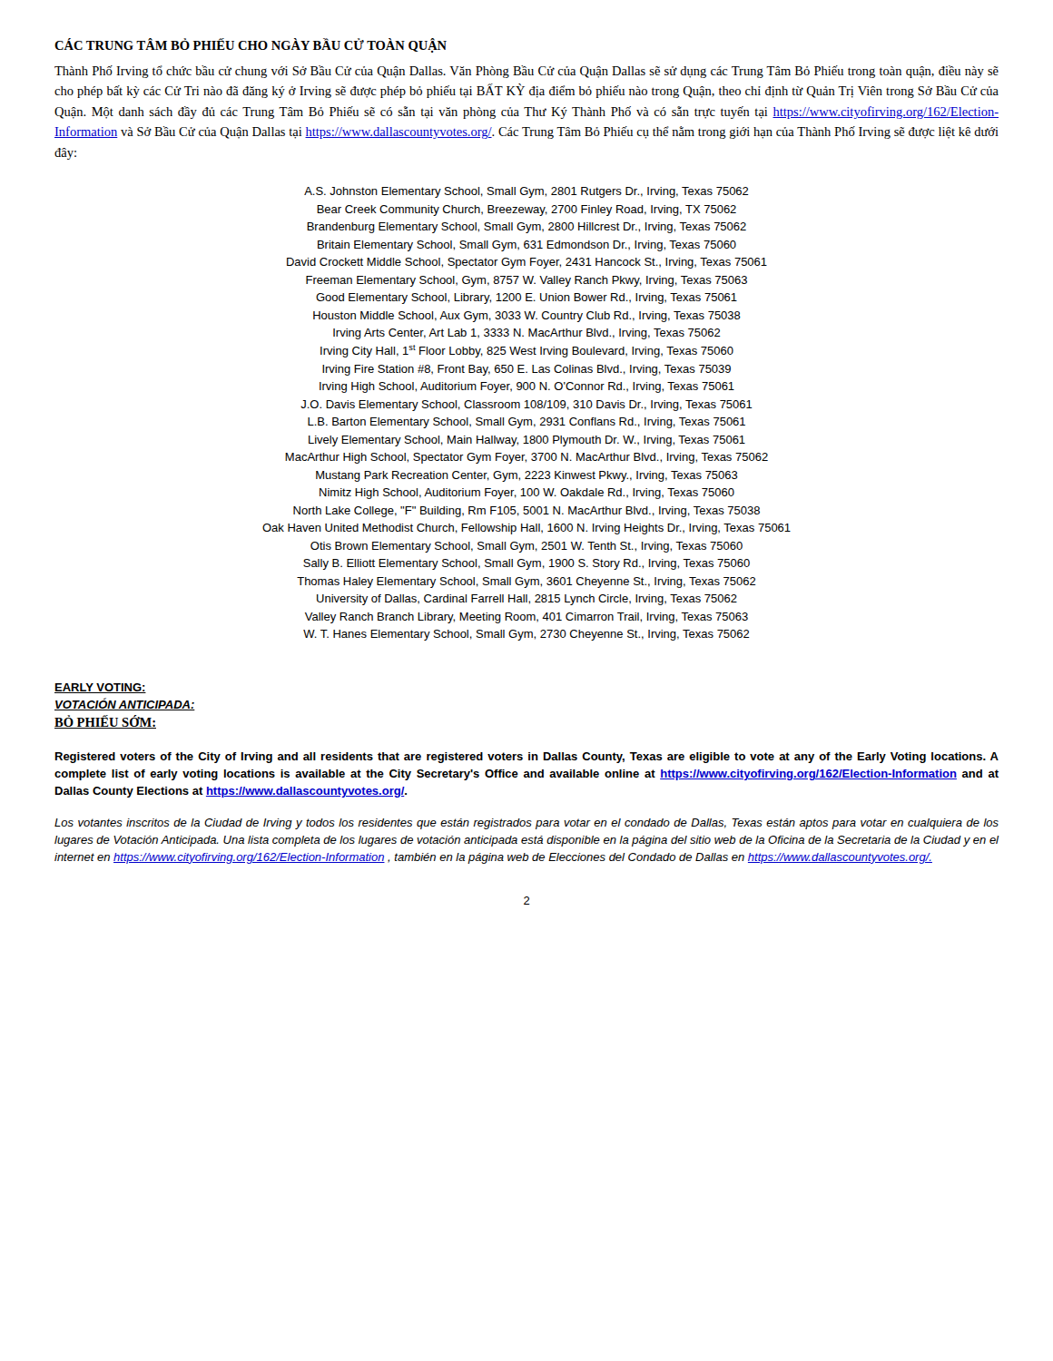CÁC TRUNG TÂM BỎ PHIẾU CHO NGÀY BẦU CỬ TOÀN QUẬN
Thành Phố Irving tổ chức bầu cử chung với Sở Bầu Cử của Quận Dallas. Văn Phòng Bầu Cử của Quận Dallas sẽ sử dụng các Trung Tâm Bỏ Phiếu trong toàn quận, điều này sẽ cho phép bất kỳ các Cử Tri nào đã đăng ký ở Irving sẽ được phép bỏ phiếu tại BẤT KỲ địa điểm bỏ phiếu nào trong Quận, theo chỉ định từ Quản Trị Viên trong Sở Bầu Cử của Quận. Một danh sách đầy đủ các Trung Tâm Bỏ Phiếu sẽ có sẵn tại văn phòng của Thư Ký Thành Phố và có sẵn trực tuyến tại https://www.cityofirving.org/162/Election-Information và Sở Bầu Cử của Quận Dallas tại https://www.dallascountyvotes.org/. Các Trung Tâm Bỏ Phiếu cụ thể nằm trong giới hạn của Thành Phố Irving sẽ được liệt kê dưới đây:
A.S. Johnston Elementary School, Small Gym, 2801 Rutgers Dr., Irving, Texas 75062
Bear Creek Community Church, Breezeway, 2700 Finley Road, Irving, TX 75062
Brandenburg Elementary School, Small Gym, 2800 Hillcrest Dr., Irving, Texas 75062
Britain Elementary School, Small Gym, 631 Edmondson Dr., Irving, Texas 75060
David Crockett Middle School, Spectator Gym Foyer, 2431 Hancock St., Irving, Texas 75061
Freeman Elementary School, Gym, 8757 W. Valley Ranch Pkwy, Irving, Texas 75063
Good Elementary School, Library, 1200 E. Union Bower Rd., Irving, Texas 75061
Houston Middle School, Aux Gym, 3033 W. Country Club Rd., Irving, Texas 75038
Irving Arts Center, Art Lab 1, 3333 N. MacArthur Blvd., Irving, Texas 75062
Irving City Hall, 1st Floor Lobby, 825 West Irving Boulevard, Irving, Texas 75060
Irving Fire Station #8, Front Bay, 650 E. Las Colinas Blvd., Irving, Texas 75039
Irving High School, Auditorium Foyer, 900 N. O'Connor Rd., Irving, Texas 75061
J.O. Davis Elementary School, Classroom 108/109, 310 Davis Dr., Irving, Texas 75061
L.B. Barton Elementary School, Small Gym, 2931 Conflans Rd., Irving, Texas 75061
Lively Elementary School, Main Hallway, 1800 Plymouth Dr. W., Irving, Texas 75061
MacArthur High School, Spectator Gym Foyer, 3700 N. MacArthur Blvd., Irving, Texas 75062
Mustang Park Recreation Center, Gym, 2223 Kinwest Pkwy., Irving, Texas 75063
Nimitz High School, Auditorium Foyer, 100 W. Oakdale Rd., Irving, Texas 75060
North Lake College, "F" Building, Rm F105, 5001 N. MacArthur Blvd., Irving, Texas 75038
Oak Haven United Methodist Church, Fellowship Hall, 1600 N. Irving Heights Dr., Irving, Texas 75061
Otis Brown Elementary School, Small Gym, 2501 W. Tenth St., Irving, Texas 75060
Sally B. Elliott Elementary School, Small Gym, 1900 S. Story Rd., Irving, Texas 75060
Thomas Haley Elementary School, Small Gym, 3601 Cheyenne St., Irving, Texas 75062
University of Dallas, Cardinal Farrell Hall, 2815 Lynch Circle, Irving, Texas 75062
Valley Ranch Branch Library, Meeting Room, 401 Cimarron Trail, Irving, Texas 75063
W. T. Hanes Elementary School, Small Gym, 2730 Cheyenne St., Irving, Texas 75062
EARLY VOTING:
VOTACIÓN ANTICIPADA:
BỎ PHIẾU SỚM:
Registered voters of the City of Irving and all residents that are registered voters in Dallas County, Texas are eligible to vote at any of the Early Voting locations. A complete list of early voting locations is available at the City Secretary's Office and available online at https://www.cityofirving.org/162/Election-Information and at Dallas County Elections at https://www.dallascountyvotes.org/.
Los votantes inscritos de la Ciudad de Irving y todos los residentes que están registrados para votar en el condado de Dallas, Texas están aptos para votar en cualquiera de los lugares de Votación Anticipada. Una lista completa de los lugares de votación anticipada está disponible en la página del sitio web de la Oficina de la Secretaria de la Ciudad y en el internet en https://www.cityofirving.org/162/Election-Information , también en la página web de Elecciones del Condado de Dallas en https://www.dallascountyvotes.org/.
2